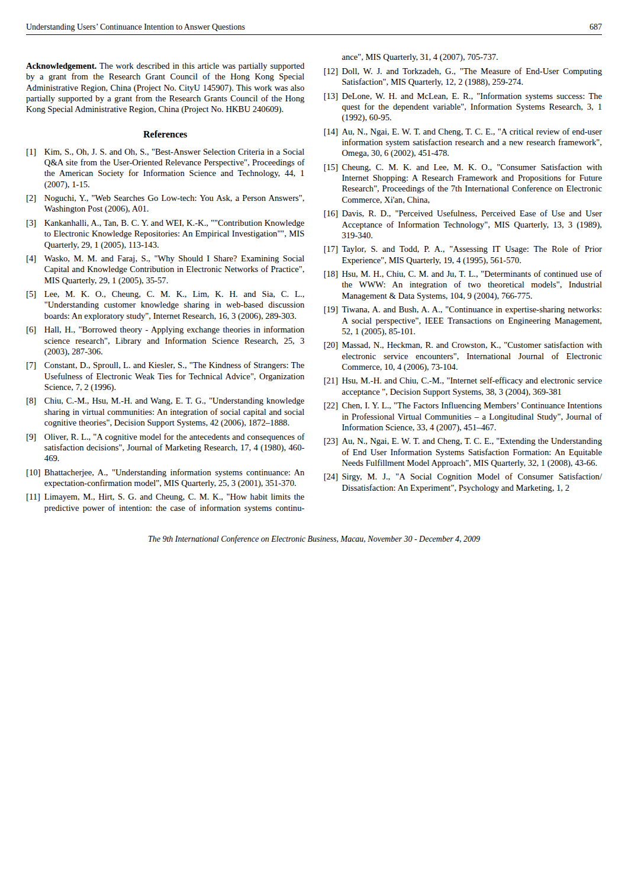Understanding Users’ Continuance Intention to Answer Questions 687
Acknowledgement. The work described in this article was partially supported by a grant from the Research Grant Council of the Hong Kong Special Administrative Region, China (Project No. CityU 145907). This work was also partially supported by a grant from the Research Grants Council of the Hong Kong Special Administrative Region, China (Project No. HKBU 240609).
References
[1] Kim, S., Oh, J. S. and Oh, S., "Best-Answer Selection Criteria in a Social Q&A site from the User-Oriented Relevance Perspective", Proceedings of the American Society for Information Science and Technology, 44, 1 (2007), 1-15.
[2] Noguchi, Y., "Web Searches Go Low-tech: You Ask, a Person Answers", Washington Post (2006), A01.
[3] Kankanhalli, A., Tan, B. C. Y. and WEI, K.-K., ""Contribution Knowledge to Electronic Knowledge Repositories: An Empirical Investigation"", MIS Quarterly, 29, 1 (2005), 113-143.
[4] Wasko, M. M. and Faraj, S., "Why Should I Share? Examining Social Capital and Knowledge Contribution in Electronic Networks of Practice", MIS Quarterly, 29, 1 (2005), 35-57.
[5] Lee, M. K. O., Cheung, C. M. K., Lim, K. H. and Sia, C. L., "Understanding customer knowledge sharing in web-based discussion boards: An exploratory study", Internet Research, 16, 3 (2006), 289-303.
[6] Hall, H., "Borrowed theory - Applying exchange theories in information science research", Library and Information Science Research, 25, 3 (2003), 287-306.
[7] Constant, D., Sproull, L. and Kiesler, S., "The Kindness of Strangers: The Usefulness of Electronic Weak Ties for Technical Advice", Organization Science, 7, 2 (1996).
[8] Chiu, C.-M., Hsu, M.-H. and Wang, E. T. G., "Understanding knowledge sharing in virtual communities: An integration of social capital and social cognitive theories", Decision Support Systems, 42 (2006), 1872–1888.
[9] Oliver, R. L., "A cognitive model for the antecedents and consequences of satisfaction decisions", Journal of Marketing Research, 17, 4 (1980), 460-469.
[10] Bhattacherjee, A., "Understanding information systems continuance: An expectation-confirmation model", MIS Quarterly, 25, 3 (2001), 351-370.
[11] Limayem, M., Hirt, S. G. and Cheung, C. M. K., "How habit limits the predictive power of intention: the case of information systems continuance", MIS Quarterly, 31, 4 (2007), 705-737.
[12] Doll, W. J. and Torkzadeh, G., "The Measure of End-User Computing Satisfaction", MIS Quarterly, 12, 2 (1988), 259-274.
[13] DeLone, W. H. and McLean, E. R., "Information systems success: The quest for the dependent variable", Information Systems Research, 3, 1 (1992), 60-95.
[14] Au, N., Ngai, E. W. T. and Cheng, T. C. E., "A critical review of end-user information system satisfaction research and a new research framework", Omega, 30, 6 (2002), 451-478.
[15] Cheung, C. M. K. and Lee, M. K. O., "Consumer Satisfaction with Internet Shopping: A Research Framework and Propositions for Future Research", Proceedings of the 7th International Conference on Electronic Commerce, Xi'an, China,
[16] Davis, R. D., "Perceived Usefulness, Perceived Ease of Use and User Acceptance of Information Technology", MIS Quarterly, 13, 3 (1989), 319-340.
[17] Taylor, S. and Todd, P. A., "Assessing IT Usage: The Role of Prior Experience", MIS Quarterly, 19, 4 (1995), 561-570.
[18] Hsu, M. H., Chiu, C. M. and Ju, T. L., "Determinants of continued use of the WWW: An integration of two theoretical models", Industrial Management & Data Systems, 104, 9 (2004), 766-775.
[19] Tiwana, A. and Bush, A. A., "Continuance in expertise-sharing networks: A social perspective", IEEE Transactions on Engineering Management, 52, 1 (2005), 85-101.
[20] Massad, N., Heckman, R. and Crowston, K., "Customer satisfaction with electronic service encounters", International Journal of Electronic Commerce, 10, 4 (2006), 73-104.
[21] Hsu, M.-H. and Chiu, C.-M., "Internet self-efficacy and electronic service acceptance ", Decision Support Systems, 38, 3 (2004), 369-381
[22] Chen, I. Y. L., "The Factors Influencing Members’ Continuance Intentions in Professional Virtual Communities – a Longitudinal Study", Journal of Information Science, 33, 4 (2007), 451–467.
[23] Au, N., Ngai, E. W. T. and Cheng, T. C. E., "Extending the Understanding of End User Information Systems Satisfaction Formation: An Equitable Needs Fulfillment Model Approach", MIS Quarterly, 32, 1 (2008), 43-66.
[24] Sirgy, M. J., "A Social Cognition Model of Consumer Satisfaction/ Dissatisfaction: An Experiment", Psychology and Marketing, 1, 2
The 9th International Conference on Electronic Business, Macau, November 30 - December 4, 2009